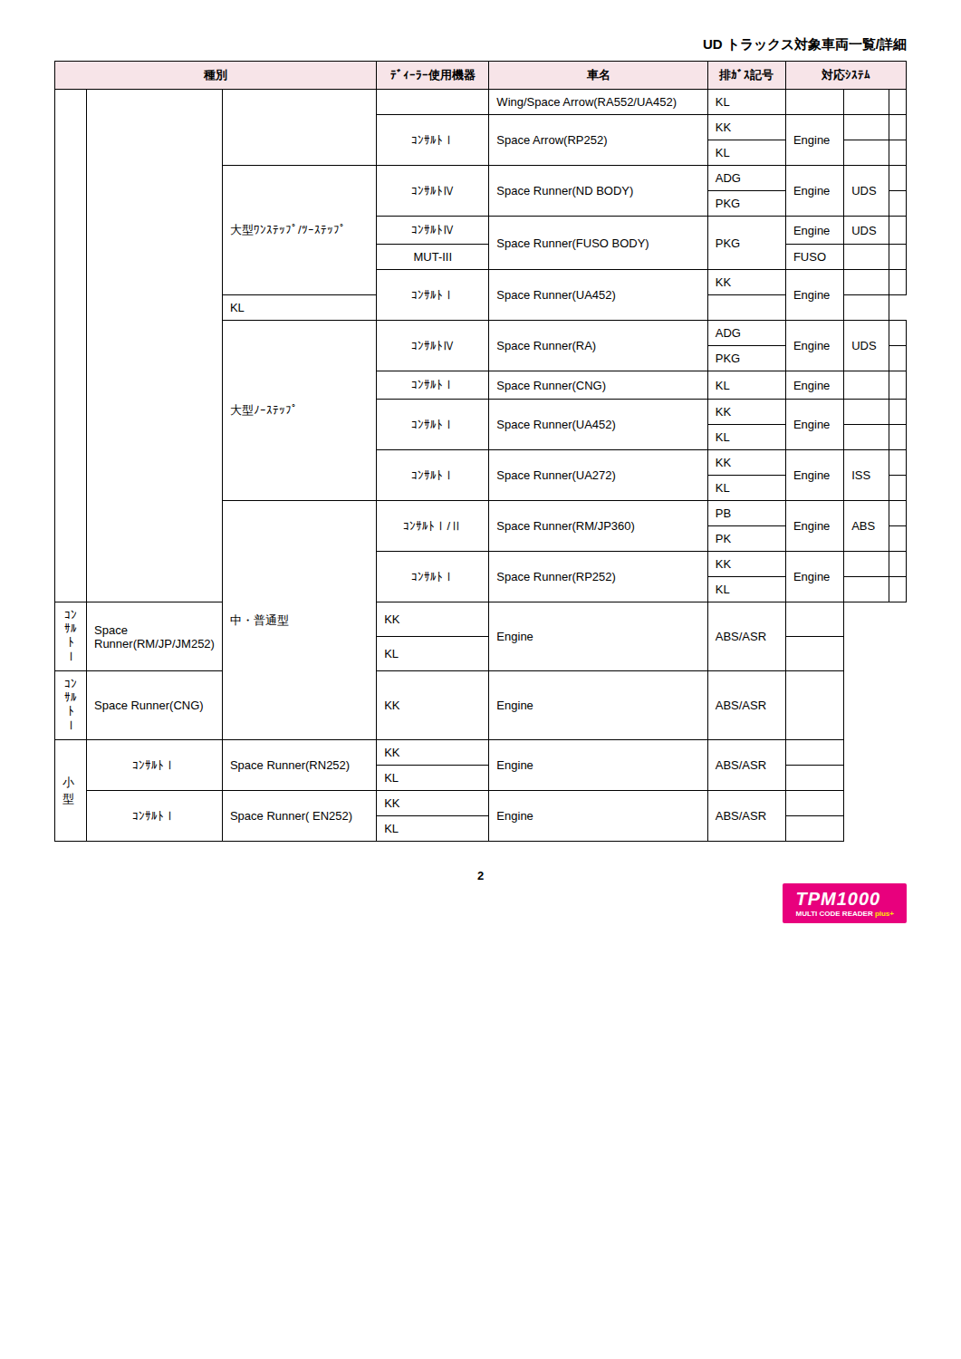UD トラックス対象車両一覧/詳細
| 種別 | ﾃﾞｨｰﾗｰ使用機器 | 車名 | 排ｶﾞｽ記号 | 対応ｼｽﾃﾑ |
| --- | --- | --- | --- | --- |
| | | | | Wing/Space Arrow(RA552/UA452) | KL | | | |
| ｺﾝｻﾙﾄⅠ | Space Arrow(RP252) | KK | Engine | | |
| KL | | |
| 大型ﾜﾝｽﾃｯﾌﾟ/ﾂｰｽﾃｯﾌﾟ | ｺﾝｻﾙﾄⅣ | Space Runner(ND BODY) | ADG | Engine | UDS | |
| PKG | |
| ｺﾝｻﾙﾄⅣ | Space Runner(FUSO BODY) | PKG | Engine | UDS | |
| MUT-III | FUSO | | |
| ｺﾝｻﾙﾄⅠ | Space Runner(UA452) | KK | Engine | | |
| KL | | |
| 大型ﾉｰｽﾃｯﾌﾟ | ｺﾝｻﾙﾄⅣ | Space Runner(RA) | ADG | Engine | UDS | |
| PKG | |
| ｺﾝｻﾙﾄⅠ | Space Runner(CNG) | KL | Engine | | |
| ｺﾝｻﾙﾄⅠ | Space Runner(UA452) | KK | Engine | | |
| KL | | |
| ｺﾝｻﾙﾄⅠ | Space Runner(UA272) | KK | Engine | ISS | |
| KL | |
| 中・普通型 | ｺﾝｻﾙﾄⅠ/Ⅱ | Space Runner(RM/JP360) | PB | Engine | ABS | |
| PK | |
| ｺﾝｻﾙﾄⅠ | Space Runner(RP252) | KK | Engine | | |
| KL | | |
| ｺﾝｻﾙﾄⅠ | Space Runner(RM/JP/JM252) | KK | Engine | ABS/ASR | |
| KL | |
| ｺﾝｻﾙﾄⅠ | Space Runner(CNG) | KK | Engine | ABS/ASR | |
| 小型 | ｺﾝｻﾙﾄⅠ | Space Runner(RN252) | KK | Engine | ABS/ASR | |
| KL | |
| ｺﾝｻﾙﾄⅠ | Space Runner( EN252) | KK | Engine | ABS/ASR | |
| KL | |
2
TPM1000MULTI CODE READER plus+